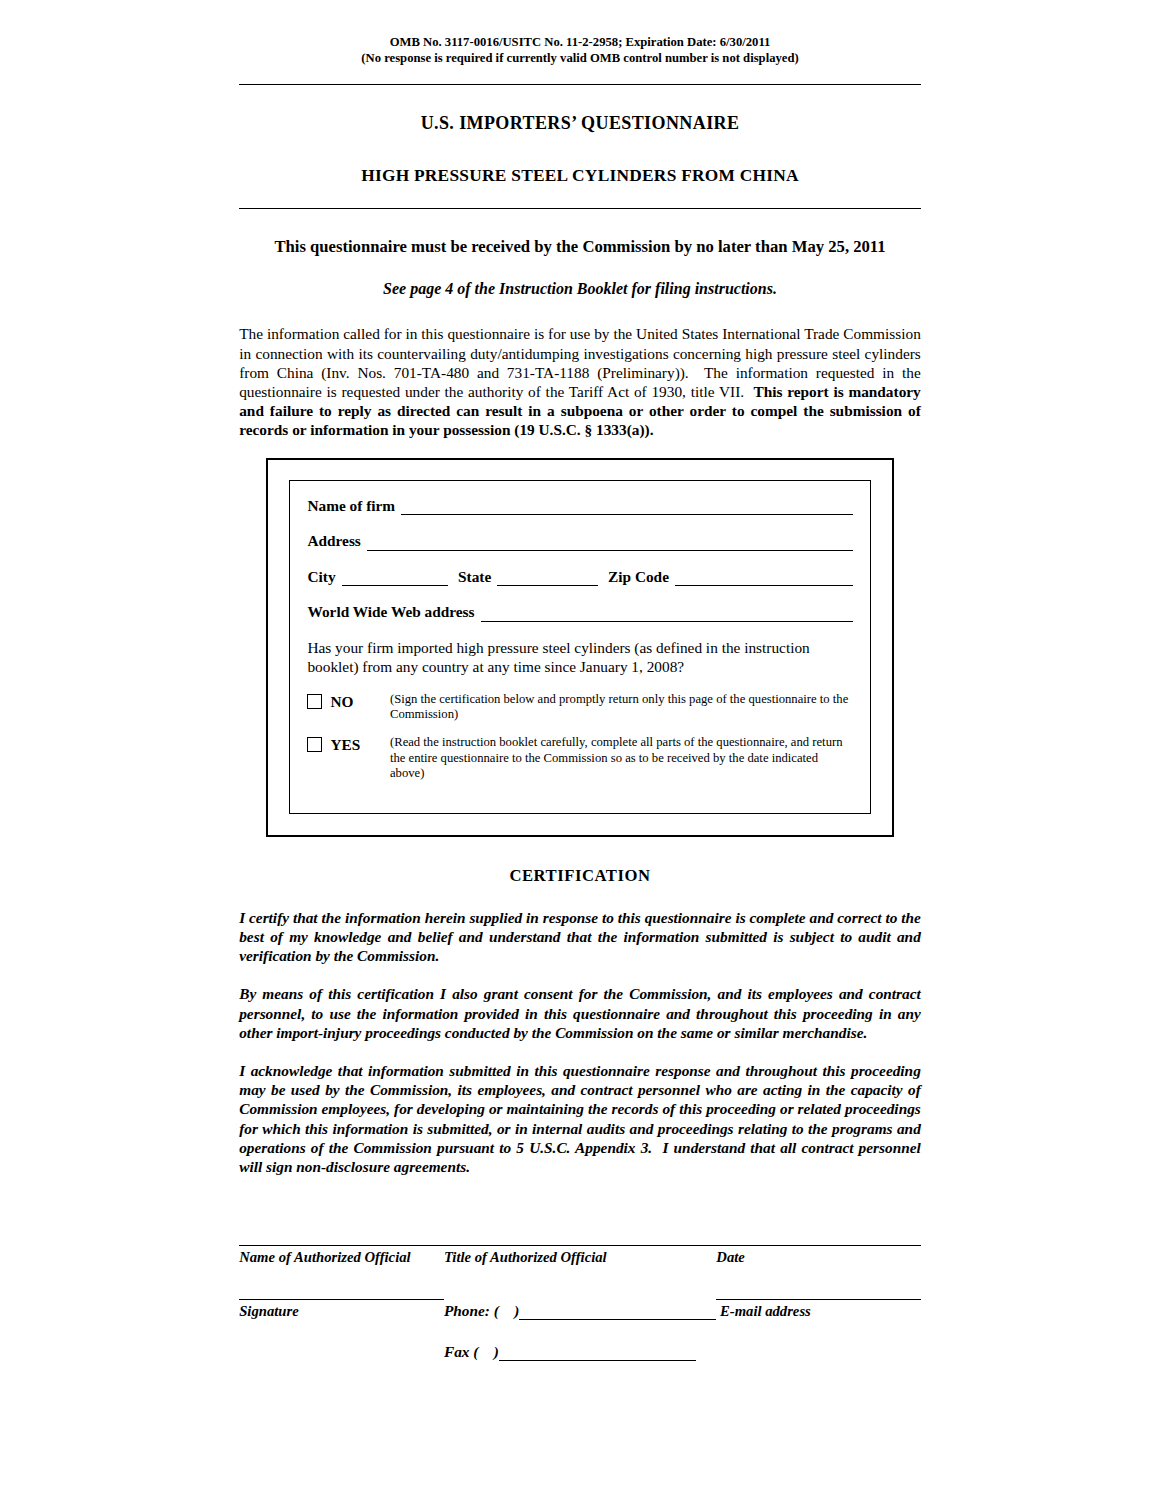OMB No. 3117-0016/USITC No. 11-2-2958; Expiration Date: 6/30/2011
(No response is required if currently valid OMB control number is not displayed)
U.S. IMPORTERS’ QUESTIONNAIRE
HIGH PRESSURE STEEL CYLINDERS FROM CHINA
This questionnaire must be received by the Commission by no later than May 25, 2011
See page 4 of the Instruction Booklet for filing instructions.
The information called for in this questionnaire is for use by the United States International Trade Commission in connection with its countervailing duty/antidumping investigations concerning high pressure steel cylinders from China (Inv. Nos. 701-TA-480 and 731-TA-1188 (Preliminary)). The information requested in the questionnaire is requested under the authority of the Tariff Act of 1930, title VII. This report is mandatory and failure to reply as directed can result in a subpoena or other order to compel the submission of records or information in your possession (19 U.S.C. § 1333(a)).
Name of firm
Address
City State Zip Code
World Wide Web address
Has your firm imported high pressure steel cylinders (as defined in the instruction booklet) from any country at any time since January 1, 2008?
NO (Sign the certification below and promptly return only this page of the questionnaire to the Commission)
YES (Read the instruction booklet carefully, complete all parts of the questionnaire, and return the entire questionnaire to the Commission so as to be received by the date indicated above)
CERTIFICATION
I certify that the information herein supplied in response to this questionnaire is complete and correct to the best of my knowledge and belief and understand that the information submitted is subject to audit and verification by the Commission.
By means of this certification I also grant consent for the Commission, and its employees and contract personnel, to use the information provided in this questionnaire and throughout this proceeding in any other import-injury proceedings conducted by the Commission on the same or similar merchandise.
I acknowledge that information submitted in this questionnaire response and throughout this proceeding may be used by the Commission, its employees, and contract personnel who are acting in the capacity of Commission employees, for developing or maintaining the records of this proceeding or related proceedings for which this information is submitted, or in internal audits and proceedings relating to the programs and operations of the Commission pursuant to 5 U.S.C. Appendix 3. I understand that all contract personnel will sign non-disclosure agreements.
| Name of Authorized Official | | Title of Authorized Official | | Date |
| Signature | | Phone: ( ) | | E-mail address |
| | | Fax ( ) | | |